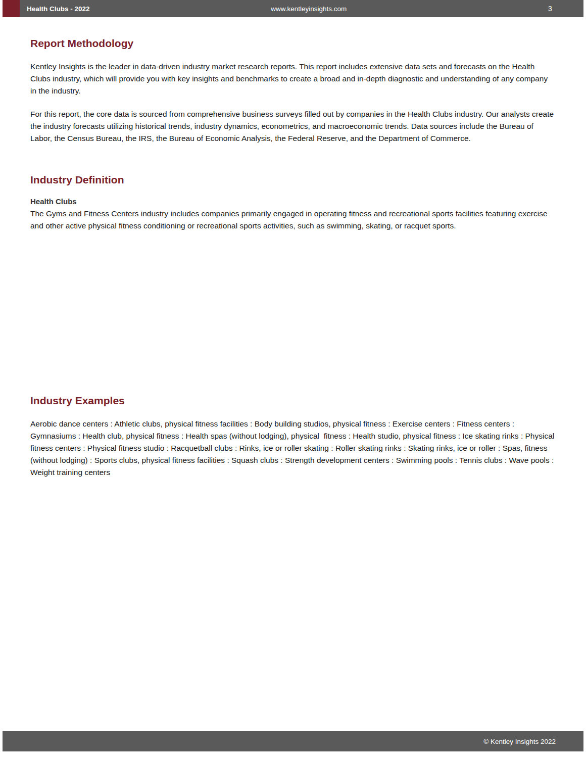Health Clubs - 2022
www.kentleyinsights.com
3
Report Methodology
Kentley Insights is the leader in data-driven industry market research reports. This report includes extensive data sets and forecasts on the Health Clubs industry, which will provide you with key insights and benchmarks to create a broad and in-depth diagnostic and understanding of any company in the industry.
For this report, the core data is sourced from comprehensive business surveys filled out by companies in the Health Clubs industry. Our analysts create the industry forecasts utilizing historical trends, industry dynamics, econometrics, and macroeconomic trends. Data sources include the Bureau of Labor, the Census Bureau, the IRS, the Bureau of Economic Analysis, the Federal Reserve, and the Department of Commerce.
Industry Definition
Health Clubs
The Gyms and Fitness Centers industry includes companies primarily engaged in operating fitness and recreational sports facilities featuring exercise and other active physical fitness conditioning or recreational sports activities, such as swimming, skating, or racquet sports.
Industry Examples
Aerobic dance centers : Athletic clubs, physical fitness facilities : Body building studios, physical fitness : Exercise centers : Fitness centers : Gymnasiums : Health club, physical fitness : Health spas (without lodging), physical fitness : Health studio, physical fitness : Ice skating rinks : Physical fitness centers : Physical fitness studio : Racquetball clubs : Rinks, ice or roller skating : Roller skating rinks : Skating rinks, ice or roller : Spas, fitness (without lodging) : Sports clubs, physical fitness facilities : Squash clubs : Strength development centers : Swimming pools : Tennis clubs : Wave pools : Weight training centers
© Kentley Insights 2022